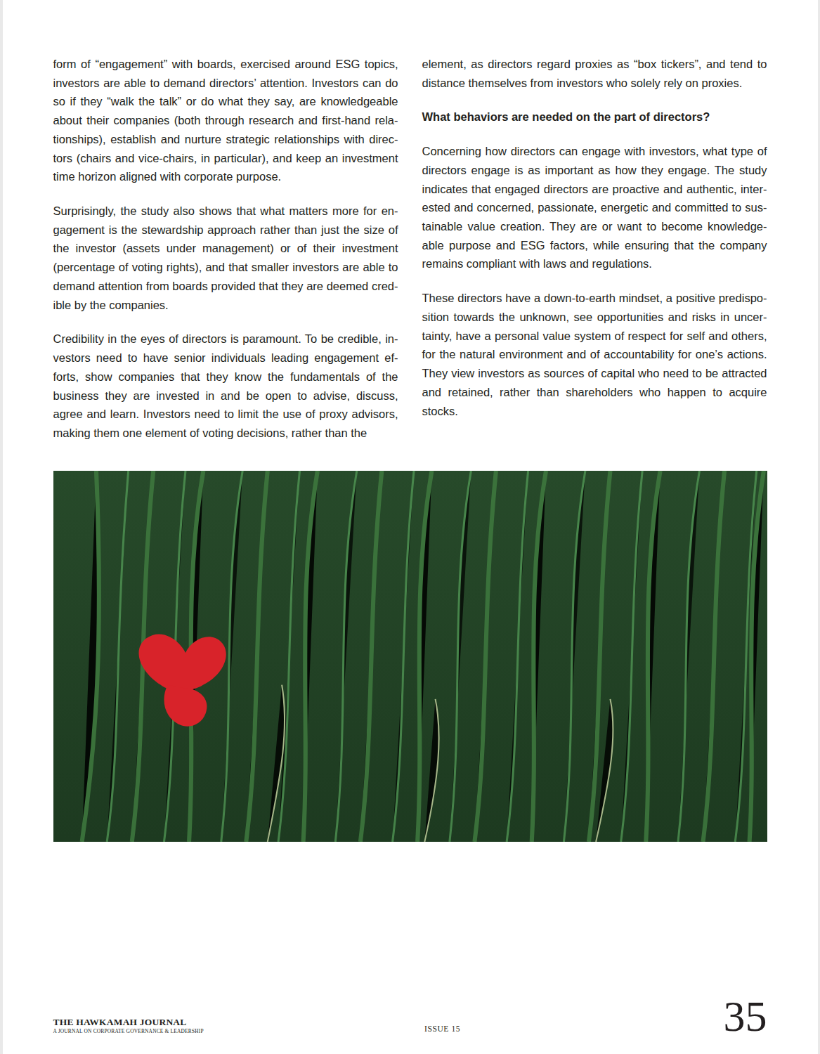form of “engagement” with boards, exercised around ESG topics, investors are able to demand directors’ attention. Investors can do so if they “walk the talk” or do what they say, are knowledgeable about their companies (both through research and first-hand relationships), establish and nurture strategic relationships with directors (chairs and vice-chairs, in particular), and keep an investment time horizon aligned with corporate purpose.
Surprisingly, the study also shows that what matters more for engagement is the stewardship approach rather than just the size of the investor (assets under management) or of their investment (percentage of voting rights), and that smaller investors are able to demand attention from boards provided that they are deemed credible by the companies.
Credibility in the eyes of directors is paramount. To be credible, investors need to have senior individuals leading engagement efforts, show companies that they know the fundamentals of the business they are invested in and be open to advise, discuss, agree and learn. Investors need to limit the use of proxy advisors, making them one element of voting decisions, rather than the
element, as directors regard proxies as “box tickers”, and tend to distance themselves from investors who solely rely on proxies.
What behaviors are needed on the part of directors?
Concerning how directors can engage with investors, what type of directors engage is as important as how they engage. The study indicates that engaged directors are proactive and authentic, interested and concerned, passionate, energetic and committed to sustainable value creation. They are or want to become knowledgeable purpose and ESG factors, while ensuring that the company remains compliant with laws and regulations.
These directors have a down-to-earth mindset, a positive predisposition towards the unknown, see opportunities and risks in uncertainty, have a personal value system of respect for self and others, for the natural environment and of accountability for one’s actions. They view investors as sources of capital who need to be attracted and retained, rather than shareholders who happen to acquire stocks.
The Hawkamah Journal
A Journal on Corporate Governance & Leadership
Issue 15
35